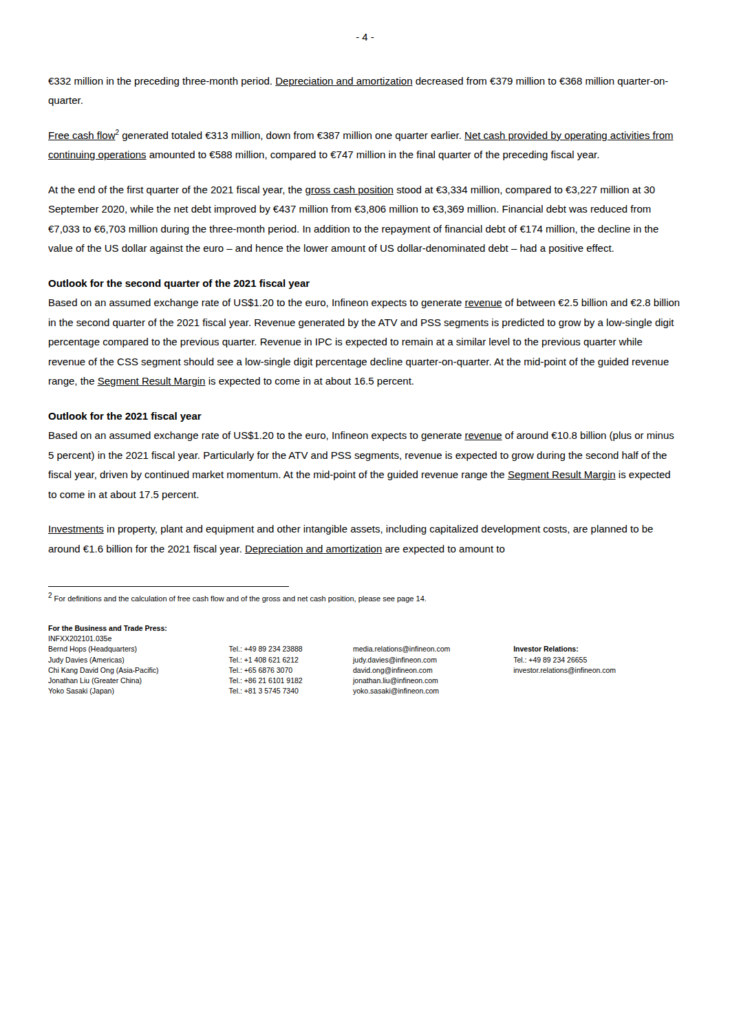- 4 -
€332 million in the preceding three-month period. Depreciation and amortization decreased from €379 million to €368 million quarter-on-quarter.
Free cash flow2 generated totaled €313 million, down from €387 million one quarter earlier. Net cash provided by operating activities from continuing operations amounted to €588 million, compared to €747 million in the final quarter of the preceding fiscal year.
At the end of the first quarter of the 2021 fiscal year, the gross cash position stood at €3,334 million, compared to €3,227 million at 30 September 2020, while the net debt improved by €437 million from €3,806 million to €3,369 million. Financial debt was reduced from €7,033 to €6,703 million during the three-month period. In addition to the repayment of financial debt of €174 million, the decline in the value of the US dollar against the euro – and hence the lower amount of US dollar-denominated debt – had a positive effect.
Outlook for the second quarter of the 2021 fiscal year
Based on an assumed exchange rate of US$1.20 to the euro, Infineon expects to generate revenue of between €2.5 billion and €2.8 billion in the second quarter of the 2021 fiscal year. Revenue generated by the ATV and PSS segments is predicted to grow by a low-single digit percentage compared to the previous quarter. Revenue in IPC is expected to remain at a similar level to the previous quarter while revenue of the CSS segment should see a low-single digit percentage decline quarter-on-quarter. At the mid-point of the guided revenue range, the Segment Result Margin is expected to come in at about 16.5 percent.
Outlook for the 2021 fiscal year
Based on an assumed exchange rate of US$1.20 to the euro, Infineon expects to generate revenue of around €10.8 billion (plus or minus 5 percent) in the 2021 fiscal year. Particularly for the ATV and PSS segments, revenue is expected to grow during the second half of the fiscal year, driven by continued market momentum. At the mid-point of the guided revenue range the Segment Result Margin is expected to come in at about 17.5 percent.
Investments in property, plant and equipment and other intangible assets, including capitalized development costs, are planned to be around €1.6 billion for the 2021 fiscal year. Depreciation and amortization are expected to amount to
2 For definitions and the calculation of free cash flow and of the gross and net cash position, please see page 14.
For the Business and Trade Press:
INFXX202101.035e
| Bernd Hops (Headquarters) | Tel.: +49 89 234 23888 | media.relations@infineon.com | Investor Relations: |
| Judy Davies (Americas) | Tel.: +1 408 621 6212 | judy.davies@infineon.com | Tel.: +49 89 234 26655 |
| Chi Kang David Ong (Asia-Pacific) | Tel.: +65 6876 3070 | david.ong@infineon.com | investor.relations@infineon.com |
| Jonathan Liu (Greater China) | Tel.: +86 21 6101 9182 | jonathan.liu@infineon.com | |
| Yoko Sasaki (Japan) | Tel.: +81 3 5745 7340 | yoko.sasaki@infineon.com | |